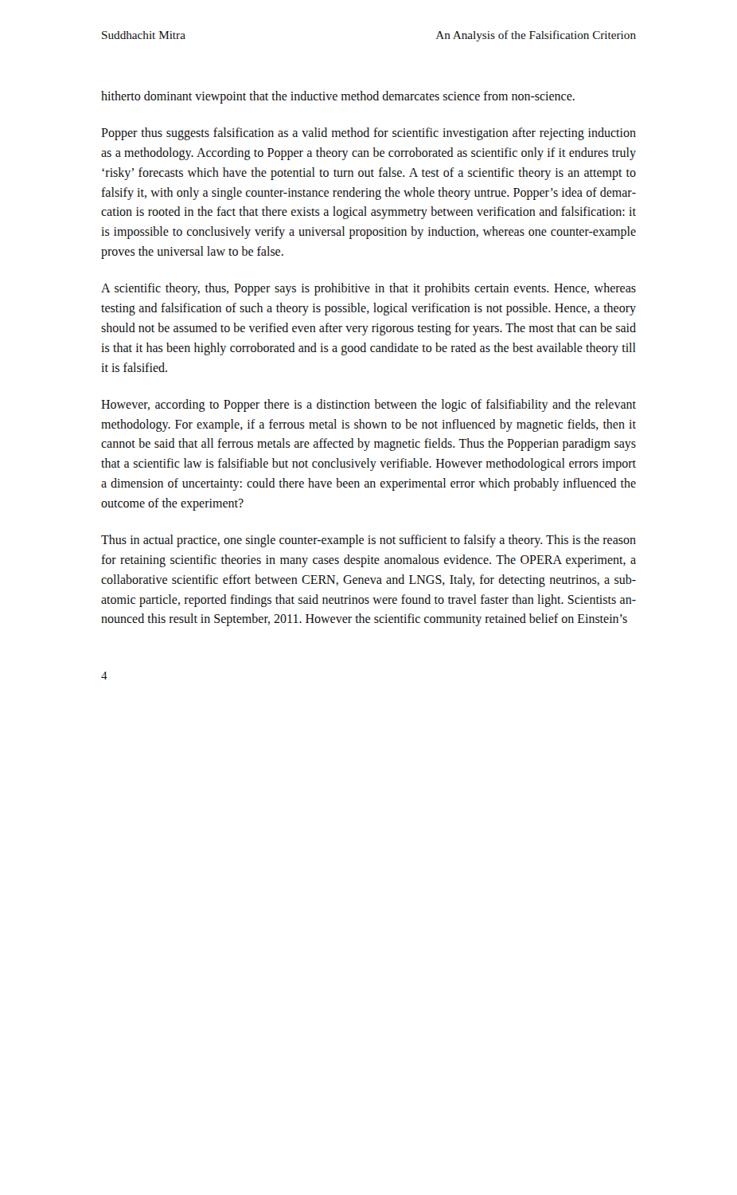Suddhachit Mitra An Analysis of the Falsification Criterion
hitherto dominant viewpoint that the inductive method demarcates science from non-science.
Popper thus suggests falsification as a valid method for scientific investigation after rejecting induction as a methodology. According to Popper a theory can be corroborated as scientific only if it endures truly ‘risky’ forecasts which have the potential to turn out false. A test of a scientific theory is an attempt to falsify it, with only a single counter-instance rendering the whole theory untrue. Popper’s idea of demarcation is rooted in the fact that there exists a logical asymmetry between verification and falsification: it is impossible to conclusively verify a universal proposition by induction, whereas one counter-example proves the universal law to be false.
A scientific theory, thus, Popper says is prohibitive in that it prohibits certain events. Hence, whereas testing and falsification of such a theory is possible, logical verification is not possible. Hence, a theory should not be assumed to be verified even after very rigorous testing for years. The most that can be said is that it has been highly corroborated and is a good candidate to be rated as the best available theory till it is falsified.
However, according to Popper there is a distinction between the logic of falsifiability and the relevant methodology. For example, if a ferrous metal is shown to be not influenced by magnetic fields, then it cannot be said that all ferrous metals are affected by magnetic fields. Thus the Popperian paradigm says that a scientific law is falsifiable but not conclusively verifiable. However methodological errors import a dimension of uncertainty: could there have been an experimental error which probably influenced the outcome of the experiment?
Thus in actual practice, one single counter-example is not sufficient to falsify a theory. This is the reason for retaining scientific theories in many cases despite anomalous evidence. The OPERA experiment, a collaborative scientific effort between CERN, Geneva and LNGS, Italy, for detecting neutrinos, a subatomic particle, reported findings that said neutrinos were found to travel faster than light. Scientists announced this result in September, 2011. However the scientific community retained belief on Einstein’s
4